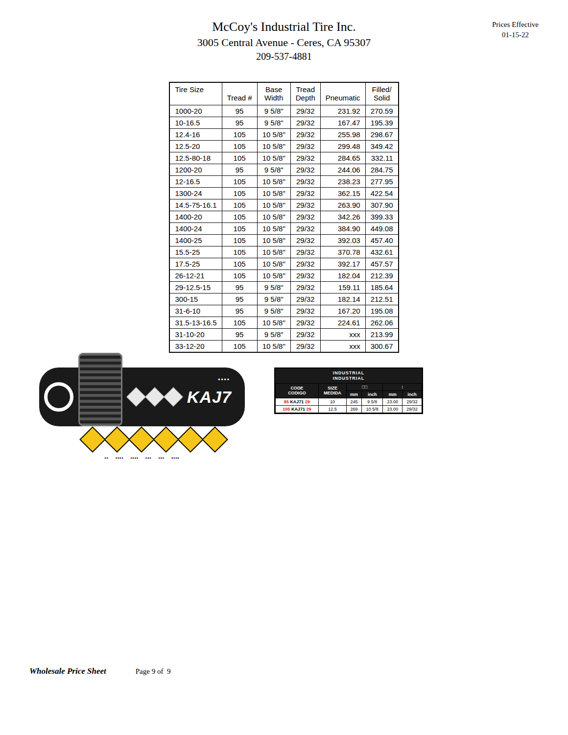Prices Effective
01-15-22
McCoy's Industrial Tire Inc.
3005 Central Avenue - Ceres, CA 95307
209-537-4881
| Tire Size | Tread # | Base Width | Tread Depth | Pneumatic | Filled/ Solid |
| --- | --- | --- | --- | --- | --- |
| 1000-20 | 95 | 9 5/8" | 29/32 | 231.92 | 270.59 |
| 10-16.5 | 95 | 9 5/8" | 29/32 | 167.47 | 195.39 |
| 12.4-16 | 105 | 10 5/8" | 29/32 | 255.98 | 298.67 |
| 12.5-20 | 105 | 10 5/8" | 29/32 | 299.48 | 349.42 |
| 12.5-80-18 | 105 | 10 5/8" | 29/32 | 284.65 | 332.11 |
| 1200-20 | 95 | 9 5/8" | 29/32 | 244.06 | 284.75 |
| 12-16.5 | 105 | 10 5/8" | 29/32 | 238.23 | 277.95 |
| 1300-24 | 105 | 10 5/8" | 29/32 | 362.15 | 422.54 |
| 14.5-75-16.1 | 105 | 10 5/8" | 29/32 | 263.90 | 307.90 |
| 1400-20 | 105 | 10 5/8" | 29/32 | 342.26 | 399.33 |
| 1400-24 | 105 | 10 5/8" | 29/32 | 384.90 | 449.08 |
| 1400-25 | 105 | 10 5/8" | 29/32 | 392.03 | 457.40 |
| 15.5-25 | 105 | 10 5/8" | 29/32 | 370.78 | 432.61 |
| 17.5-25 | 105 | 10 5/8" | 29/32 | 392.17 | 457.57 |
| 26-12-21 | 105 | 10 5/8" | 29/32 | 182.04 | 212.39 |
| 29-12.5-15 | 95 | 9 5/8" | 29/32 | 159.11 | 185.64 |
| 300-15 | 95 | 9 5/8" | 29/32 | 182.14 | 212.51 |
| 31-6-10 | 95 | 9 5/8" | 29/32 | 167.20 | 195.08 |
| 31.5-13-16.5 | 105 | 10 5/8" | 29/32 | 224.61 | 262.06 |
| 31-10-20 | 95 | 9 5/8" | 29/32 | xxx | 213.99 |
| 33-12-20 | 105 | 10 5/8" | 29/32 | xxx | 300.67 |
KAJ7
••••
•• •••• •••• ••• ••• ••••
INDUSTRIAL
INDUSTRIAL
| CODE CODIGO | SIZE MEDIDA | □□ | ↕ |
| --- | --- | --- | --- |
| mm | inch | mm | inch |
| 95 KAJ71 29 | 10 | 245 | 9 5/8 | 23.00 | 29/32 |
| 105 KAJ71 29 | 12.5 | 269 | 10 5/8 | 23.00 | 29/32 |
Wholesale Price Sheet Page 9 of 9